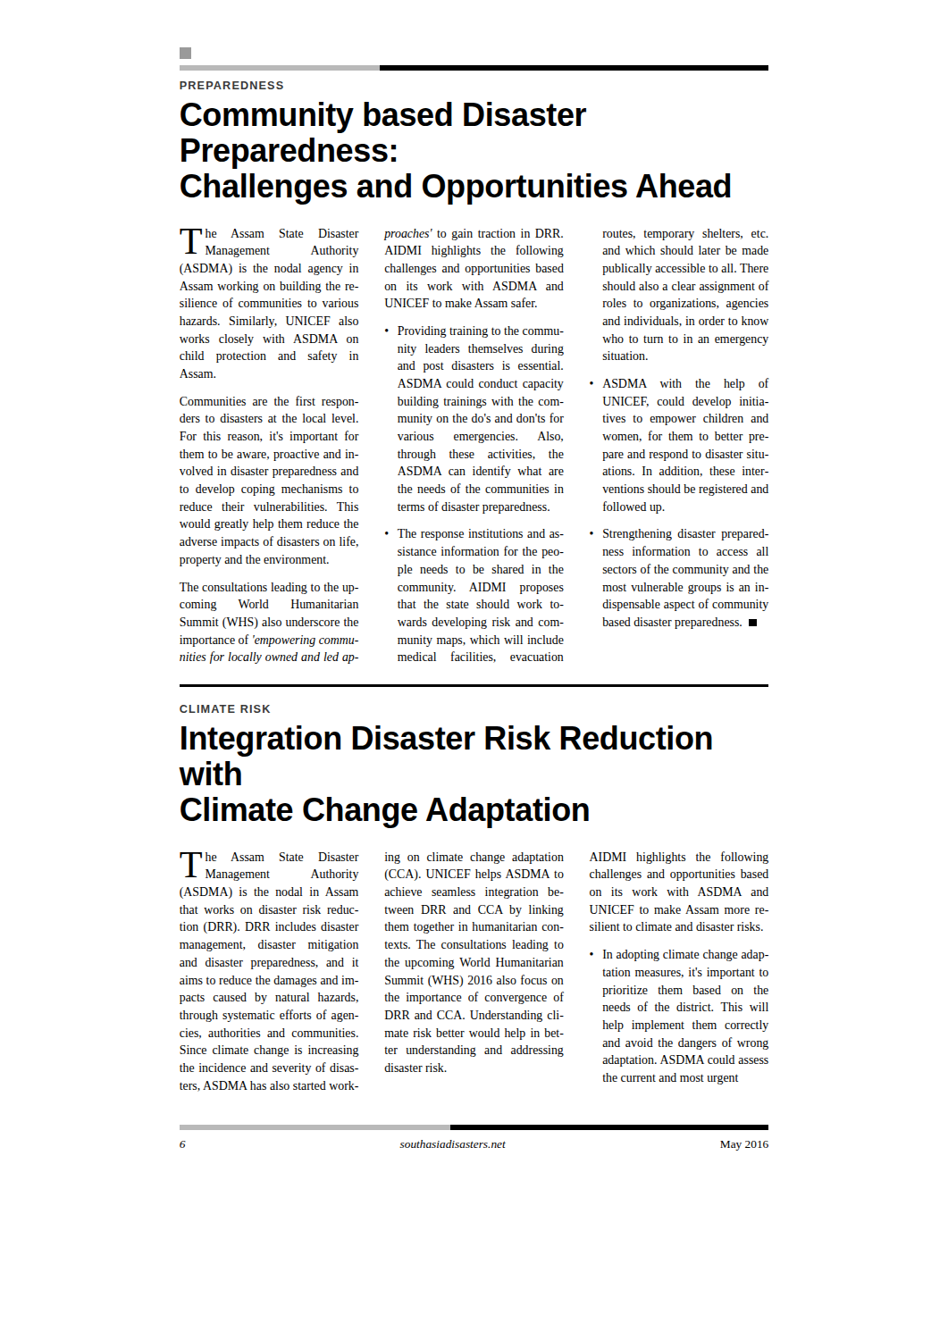Preparedness
Community based Disaster Preparedness:
Challenges and Opportunities Ahead
The Assam State Disaster Management Authority (ASDMA) is the nodal agency in Assam working on building the resilience of communities to various hazards. Similarly, UNICEF also works closely with ASDMA on child protection and safety in Assam.
Communities are the first responders to disasters at the local level. For this reason, it's important for them to be aware, proactive and involved in disaster preparedness and to develop coping mechanisms to reduce their vulnerabilities. This would greatly help them reduce the adverse impacts of disasters on life, property and the environment.
The consultations leading to the upcoming World Humanitarian Summit (WHS) also underscore the importance of 'empowering communities for locally owned and led approaches' to gain traction in DRR. AIDMI highlights the following challenges and opportunities based on its work with ASDMA and UNICEF to make Assam safer.
Providing training to the community leaders themselves during and post disasters is essential. ASDMA could conduct capacity building trainings with the community on the do's and don'ts for various emergencies. Also, through these activities, the ASDMA can identify what are the needs of the communities in terms of disaster preparedness.
The response institutions and assistance information for the people needs to be shared in the community. AIDMI proposes that the state should work towards developing risk and community maps, which will include medical facilities, evacuation routes, temporary shelters, etc. and which should later be made publically accessible to all. There should also a clear assignment of roles to organizations, agencies and individuals, in order to know who to turn to in an emergency situation.
ASDMA with the help of UNICEF, could develop initiatives to empower children and women, for them to better prepare and respond to disaster situations. In addition, these interventions should be registered and followed up.
Strengthening disaster preparedness information to access all sectors of the community and the most vulnerable groups is an indispensable aspect of community based disaster preparedness.
Climate Risk
Integration Disaster Risk Reduction with
Climate Change Adaptation
The Assam State Disaster Management Authority (ASDMA) is the nodal in Assam that works on disaster risk reduction (DRR). DRR includes disaster management, disaster mitigation and disaster preparedness, and it aims to reduce the damages and impacts caused by natural hazards, through systematic efforts of agencies, authorities and communities. Since climate change is increasing the incidence and severity of disasters, ASDMA has also started working on climate change adaptation (CCA). UNICEF helps ASDMA to achieve seamless integration between DRR and CCA by linking them together in humanitarian contexts. The consultations leading to the upcoming World Humanitarian Summit (WHS) 2016 also focus on the importance of convergence of DRR and CCA. Understanding climate risk better would help in better understanding and addressing disaster risk.
AIDMI highlights the following challenges and opportunities based on its work with ASDMA and UNICEF to make Assam more resilient to climate and disaster risks.
In adopting climate change adaptation measures, it's important to prioritize them based on the needs of the district. This will help implement them correctly and avoid the dangers of wrong adaptation. ASDMA could assess the current and most urgent
6
southasiadisasters.net
May 2016